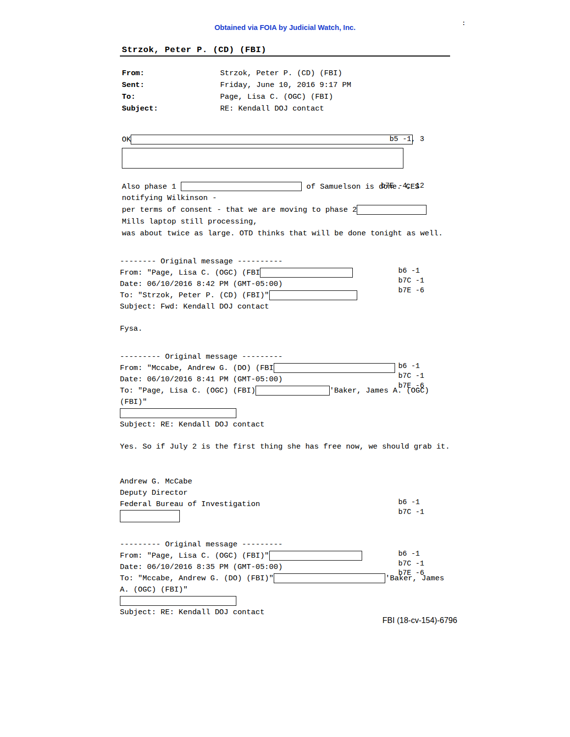:
Obtained via FOIA by Judicial Watch, Inc.
Strzok, Peter P. (CD) (FBI)
| From: | Strzok, Peter P. (CD) (FBI) |
| Sent: | Friday, June 10, 2016 9:17 PM |
| To: | Page, Lisa C. (OGC) (FBI) |
| Subject: | RE: Kendall DOJ contact |
OK b5 -1, 3
Also phase 1 of Samuelson is done. CES notifying Wilkinson - b7E -4, 12
per terms of consent - that we are moving to phase 2 Mills laptop still processing,
was about twice as large. OTD thinks that will be done tonight as well.
-------- Original message ----------
From: "Page, Lisa C. (OGC) (FBI b6 -1 b7C -1 b7E -6
Date: 06/10/2016 8:42 PM (GMT-05:00)
To: "Strzok, Peter P. (CD) (FBI)"
Subject: Fwd: Kendall DOJ contact
Fysa.
--------- Original message ---------
From: "Mccabe, Andrew G. (DO) (FBI b6 -1 b7C -1 b7E -6
Date: 06/10/2016 8:41 PM (GMT-05:00)
To: "Page, Lisa C. (OGC) (FBI) 'Baker, James A. (OGC) (FBI)"
Subject: RE: Kendall DOJ contact
Yes. So if July 2 is the first thing she has free now, we should grab it.
Andrew G. McCabe
Deputy Director
Federal Bureau of Investigation b6 -1 b7C -1
--------- Original message ---------
From: "Page, Lisa C. (OGC) (FBI)" b6 -1 b7C -1 b7E -6
Date: 06/10/2016 8:35 PM (GMT-05:00)
To: "Mccabe, Andrew G. (DO) (FBI)" 'Baker, James A. (OGC) (FBI)"
Subject: RE: Kendall DOJ contact
FBI (18-cv-154)-6796